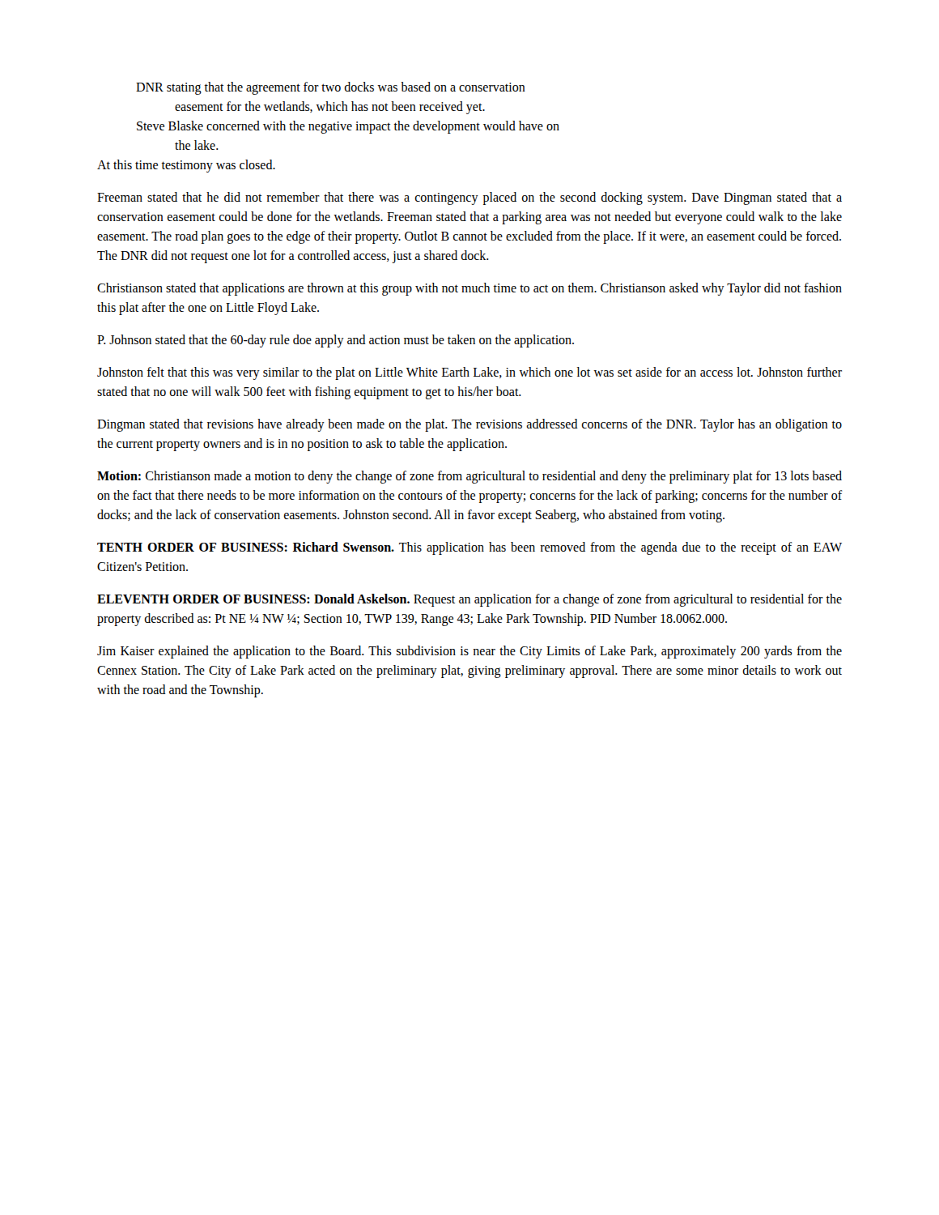DNR stating that the agreement for two docks was based on a conservation
easement for the wetlands, which has not been received yet.
Steve Blaske concerned with the negative impact the development would have on
the lake.
At this time testimony was closed.
Freeman stated that he did not remember that there was a contingency placed on the second docking system. Dave Dingman stated that a conservation easement could be done for the wetlands. Freeman stated that a parking area was not needed but everyone could walk to the lake easement. The road plan goes to the edge of their property. Outlot B cannot be excluded from the place. If it were, an easement could be forced. The DNR did not request one lot for a controlled access, just a shared dock.
Christianson stated that applications are thrown at this group with not much time to act on them. Christianson asked why Taylor did not fashion this plat after the one on Little Floyd Lake.
P. Johnson stated that the 60-day rule doe apply and action must be taken on the application.
Johnston felt that this was very similar to the plat on Little White Earth Lake, in which one lot was set aside for an access lot. Johnston further stated that no one will walk 500 feet with fishing equipment to get to his/her boat.
Dingman stated that revisions have already been made on the plat. The revisions addressed concerns of the DNR. Taylor has an obligation to the current property owners and is in no position to ask to table the application.
Motion: Christianson made a motion to deny the change of zone from agricultural to residential and deny the preliminary plat for 13 lots based on the fact that there needs to be more information on the contours of the property; concerns for the lack of parking; concerns for the number of docks; and the lack of conservation easements. Johnston second. All in favor except Seaberg, who abstained from voting.
TENTH ORDER OF BUSINESS: Richard Swenson. This application has been removed from the agenda due to the receipt of an EAW Citizen's Petition.
ELEVENTH ORDER OF BUSINESS: Donald Askelson. Request an application for a change of zone from agricultural to residential for the property described as: Pt NE ¼ NW ¼; Section 10, TWP 139, Range 43; Lake Park Township. PID Number 18.0062.000.
Jim Kaiser explained the application to the Board. This subdivision is near the City Limits of Lake Park, approximately 200 yards from the Cennex Station. The City of Lake Park acted on the preliminary plat, giving preliminary approval. There are some minor details to work out with the road and the Township.